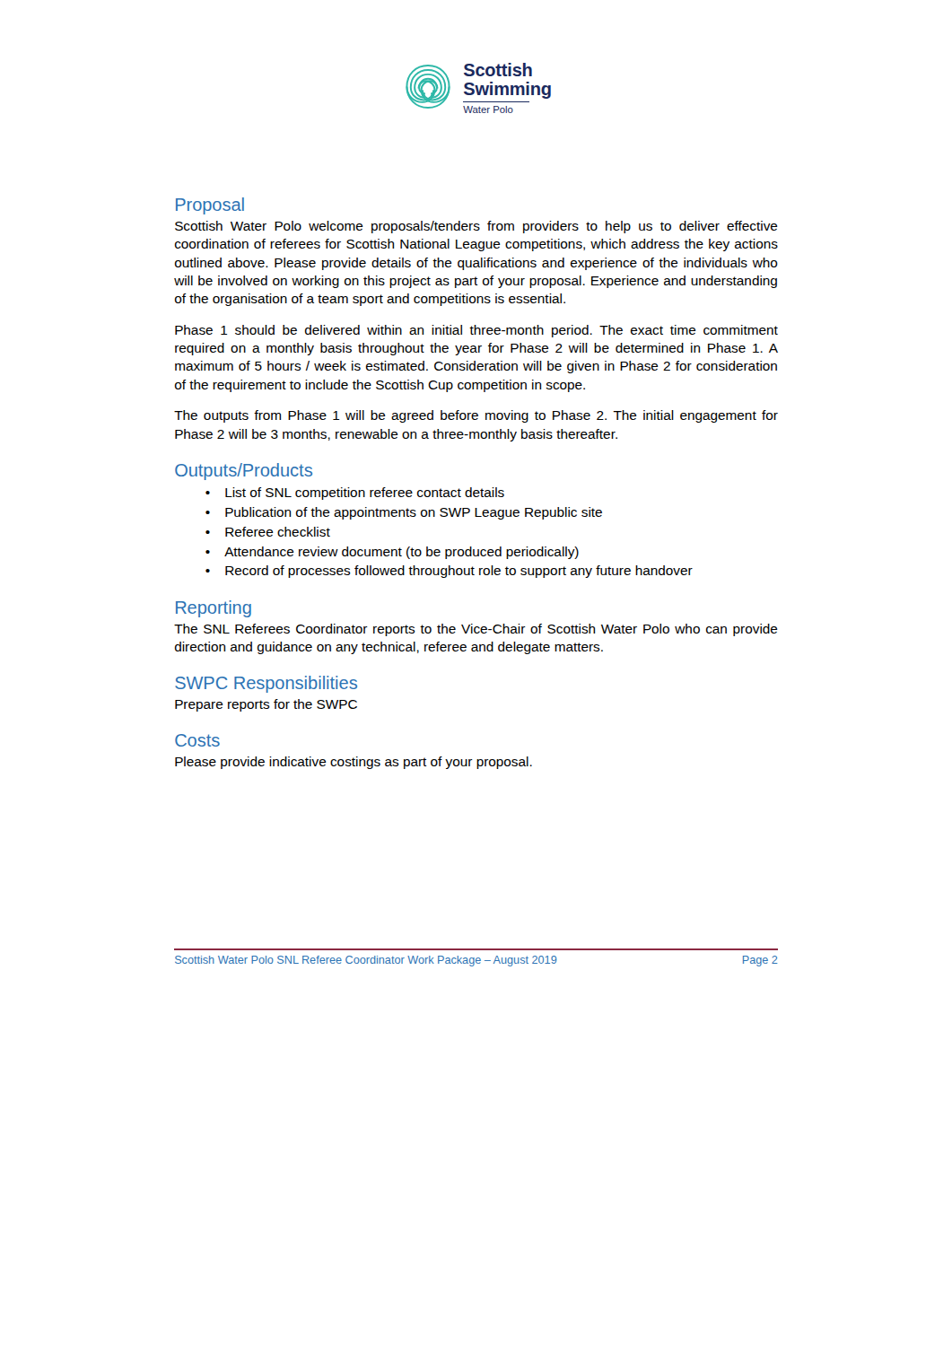Scottish
Swimming
Water Polo
Proposal
Scottish Water Polo welcome proposals/tenders from providers to help us to deliver effective coordination of referees for Scottish National League competitions, which address the key actions outlined above. Please provide details of the qualifications and experience of the individuals who will be involved on working on this project as part of your proposal. Experience and understanding of the organisation of a team sport and competitions is essential.
Phase 1 should be delivered within an initial three-month period. The exact time commitment required on a monthly basis throughout the year for Phase 2 will be determined in Phase 1. A maximum of 5 hours / week is estimated. Consideration will be given in Phase 2 for consideration of the requirement to include the Scottish Cup competition in scope.
The outputs from Phase 1 will be agreed before moving to Phase 2. The initial engagement for Phase 2 will be 3 months, renewable on a three-monthly basis thereafter.
Outputs/Products
List of SNL competition referee contact details
Publication of the appointments on SWP League Republic site
Referee checklist
Attendance review document (to be produced periodically)
Record of processes followed throughout role to support any future handover
Reporting
The SNL Referees Coordinator reports to the Vice-Chair of Scottish Water Polo who can provide direction and guidance on any technical, referee and delegate matters.
SWPC Responsibilities
Prepare reports for the SWPC
Costs
Please provide indicative costings as part of your proposal.
Scottish Water Polo SNL Referee Coordinator Work Package – August 2019 Page 2